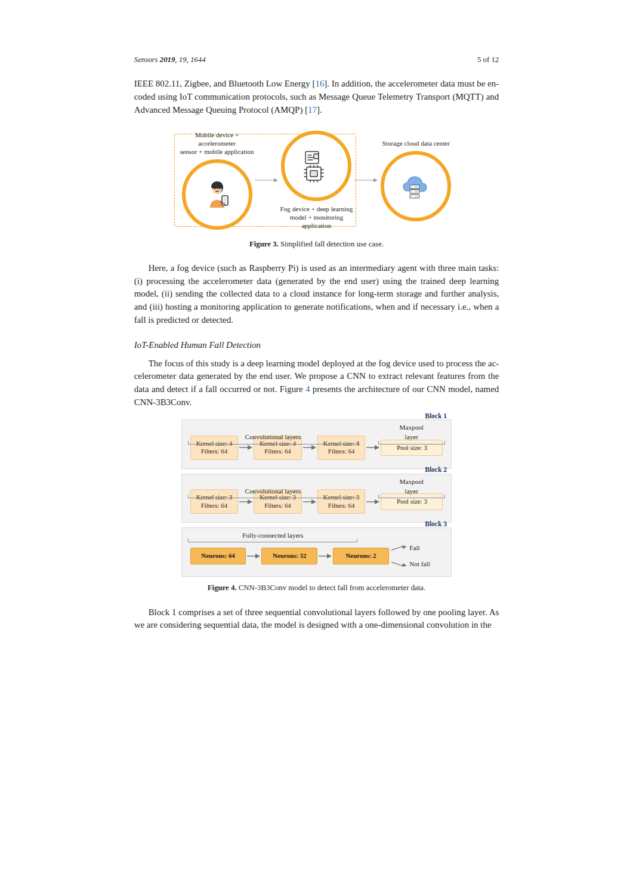Sensors 2019, 19, 1644
5 of 12
IEEE 802.11, Zigbee, and Bluetooth Low Energy [16]. In addition, the accelerometer data must be encoded using IoT communication protocols, such as Message Queue Telemetry Transport (MQTT) and Advanced Message Queuing Protocol (AMQP) [17].
Mobile device + accelerometer
sensor + mobile application
Fog device + deep learning
model + monitoring application
Storage cloud data center
Figure 3. Simplified fall detection use case.
Here, a fog device (such as Raspberry Pi) is used as an intermediary agent with three main tasks: (i) processing the accelerometer data (generated by the end user) using the trained deep learning model, (ii) sending the collected data to a cloud instance for long-term storage and further analysis, and (iii) hosting a monitoring application to generate notifications, when and if necessary i.e., when a fall is predicted or detected.
IoT-Enabled Human Fall Detection
The focus of this study is a deep learning model deployed at the fog device used to process the accelerometer data generated by the end user. We propose a CNN to extract relevant features from the data and detect if a fall occurred or not. Figure 4 presents the architecture of our CNN model, named CNN-3B3Conv.
Block 1
Convolutional layers
Maxpool
layer
Kernel size: 4
Filters: 64
Kernel size: 4
Filters: 64
Kernel size: 4
Filters: 64
Pool size: 3
Block 2
Convolutional layers
Maxpool
layer
Kernel size: 3
Filters: 64
Kernel size: 3
Filters: 64
Kernel size: 3
Filters: 64
Pool size: 3
Block 3
Fully-connected layers
Neurons: 64
Neurons: 32
Neurons: 2
Fall
Not fall
Figure 4. CNN-3B3Conv model to detect fall from accelerometer data.
Block 1 comprises a set of three sequential convolutional layers followed by one pooling layer. As we are considering sequential data, the model is designed with a one-dimensional convolution in the